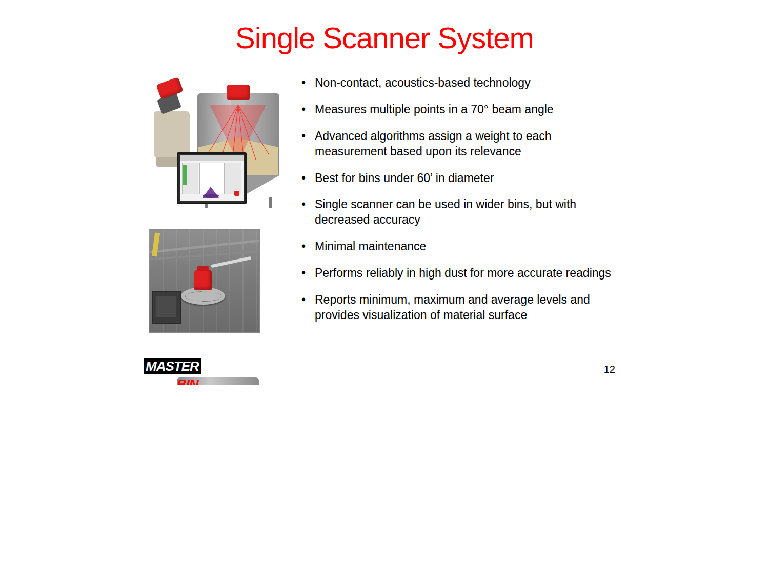Single Scanner System
Non-contact, acoustics-based technology
Measures multiple points in a 70° beam angle
Advanced algorithms assign a weight to each measurement based upon its relevance
Best for bins under 60’ in diameter
Single scanner can be used in wider bins, but with decreased accuracy
Minimal maintenance
Performs reliably in high dust for more accurate readings
Reports minimum, maximum and average levels and provides visualization of material surface
BIN MASTER 12